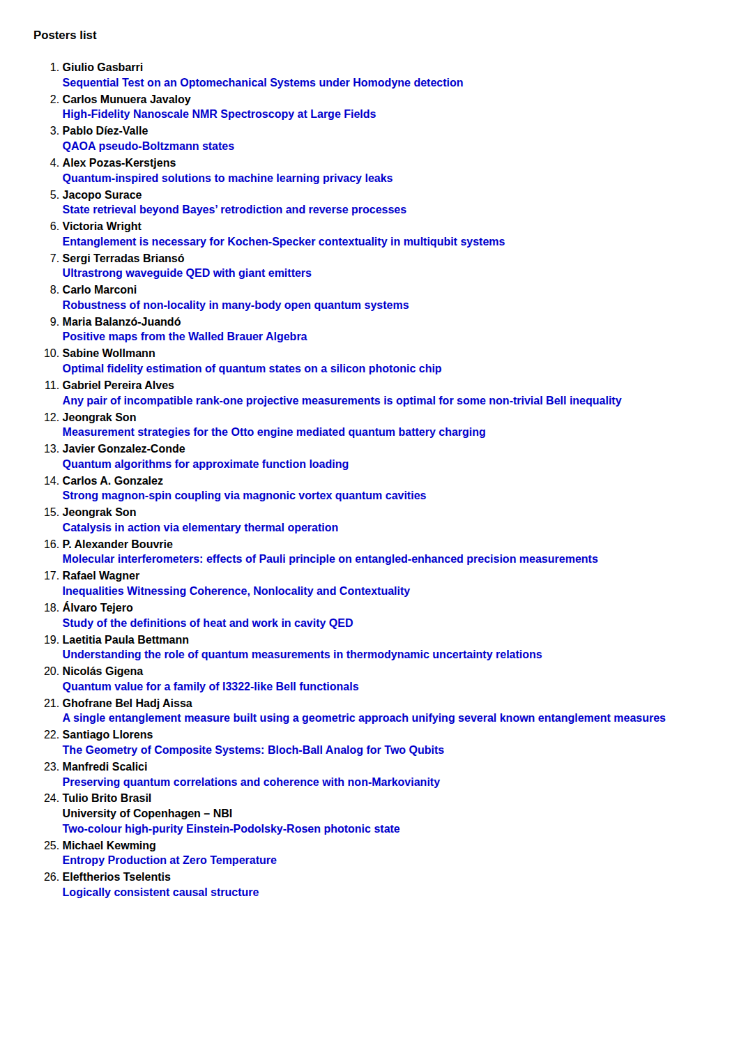Posters list
Giulio Gasbarri
Sequential Test on an Optomechanical Systems under Homodyne detection
Carlos Munuera Javaloy
High-Fidelity Nanoscale NMR Spectroscopy at Large Fields
Pablo Díez-Valle
QAOA pseudo-Boltzmann states
Alex Pozas-Kerstjens
Quantum-inspired solutions to machine learning privacy leaks
Jacopo Surace
State retrieval beyond Bayes’ retrodiction and reverse processes
Victoria Wright
Entanglement is necessary for Kochen-Specker contextuality in multiqubit systems
Sergi Terradas Briansó
Ultrastrong waveguide QED with giant emitters
Carlo Marconi
Robustness of non-locality in many-body open quantum systems
Maria Balanzó-Juandó
Positive maps from the Walled Brauer Algebra
Sabine Wollmann
Optimal fidelity estimation of quantum states on a silicon photonic chip
Gabriel Pereira Alves
Any pair of incompatible rank-one projective measurements is optimal for some non-trivial Bell inequality
Jeongrak Son
Measurement strategies for the Otto engine mediated quantum battery charging
Javier Gonzalez-Conde
Quantum algorithms for approximate function loading
Carlos A. Gonzalez
Strong magnon-spin coupling via magnonic vortex quantum cavities
Jeongrak Son
Catalysis in action via elementary thermal operation
P. Alexander Bouvrie
Molecular interferometers: effects of Pauli principle on entangled-enhanced precision measurements
Rafael Wagner
Inequalities Witnessing Coherence, Nonlocality and Contextuality
Álvaro Tejero
Study of the definitions of heat and work in cavity QED
Laetitia Paula Bettmann
Understanding the role of quantum measurements in thermodynamic uncertainty relations
Nicolás Gigena
Quantum value for a family of I3322-like Bell functionals
Ghofrane Bel Hadj Aissa
A single entanglement measure built using a geometric approach unifying several known entanglement measures
Santiago Llorens
The Geometry of Composite Systems: Bloch-Ball Analog for Two Qubits
Manfredi Scalici
Preserving quantum correlations and coherence with non-Markovianity
Tulio Brito Brasil
University of Copenhagen – NBI
Two-colour high-purity Einstein-Podolsky-Rosen photonic state
Michael Kewming
Entropy Production at Zero Temperature
Eleftherios Tselentis
Logically consistent causal structure